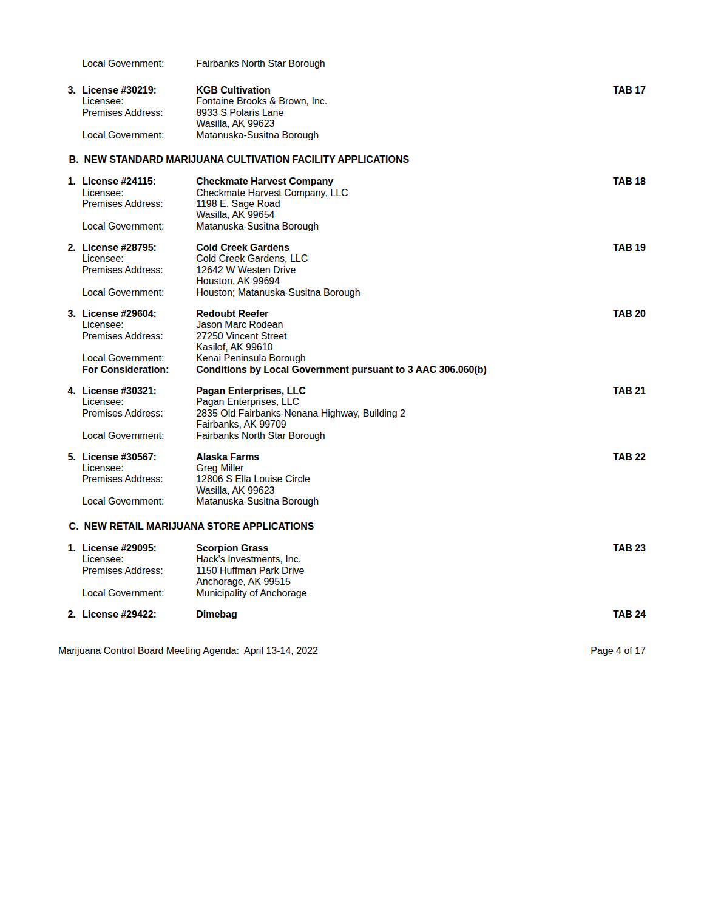Local Government:
Fairbanks North Star Borough
3.
License #30219:
KGB Cultivation
TAB 17
Licensee:
Fontaine Brooks & Brown, Inc.
Premises Address:
8933 S Polaris Lane
Wasilla, AK 99623
Local Government:
Matanuska-Susitna Borough
B. NEW STANDARD MARIJUANA CULTIVATION FACILITY APPLICATIONS
1.
License #24115:
Checkmate Harvest Company
TAB 18
Licensee:
Checkmate Harvest Company, LLC
Premises Address:
1198 E. Sage Road
Wasilla, AK 99654
Local Government:
Matanuska-Susitna Borough
2.
License #28795:
Cold Creek Gardens
TAB 19
Licensee:
Cold Creek Gardens, LLC
Premises Address:
12642 W Westen Drive
Houston, AK 99694
Local Government:
Houston; Matanuska-Susitna Borough
3.
License #29604:
Redoubt Reefer
TAB 20
Licensee:
Jason Marc Rodean
Premises Address:
27250 Vincent Street
Kasilof, AK 99610
Local Government:
Kenai Peninsula Borough
For Consideration:
Conditions by Local Government pursuant to 3 AAC 306.060(b)
4.
License #30321:
Pagan Enterprises, LLC
TAB 21
Licensee:
Pagan Enterprises, LLC
Premises Address:
2835 Old Fairbanks-Nenana Highway, Building 2
Fairbanks, AK 99709
Local Government:
Fairbanks North Star Borough
5.
License #30567:
Alaska Farms
TAB 22
Licensee:
Greg Miller
Premises Address:
12806 S Ella Louise Circle
Wasilla, AK 99623
Local Government:
Matanuska-Susitna Borough
C. NEW RETAIL MARIJUANA STORE APPLICATIONS
1.
License #29095:
Scorpion Grass
TAB 23
Licensee:
Hack's Investments, Inc.
Premises Address:
1150 Huffman Park Drive
Anchorage, AK 99515
Local Government:
Municipality of Anchorage
2.
License #29422:
Dimebag
TAB 24
Marijuana Control Board Meeting Agenda: April 13-14, 2022
Page 4 of 17